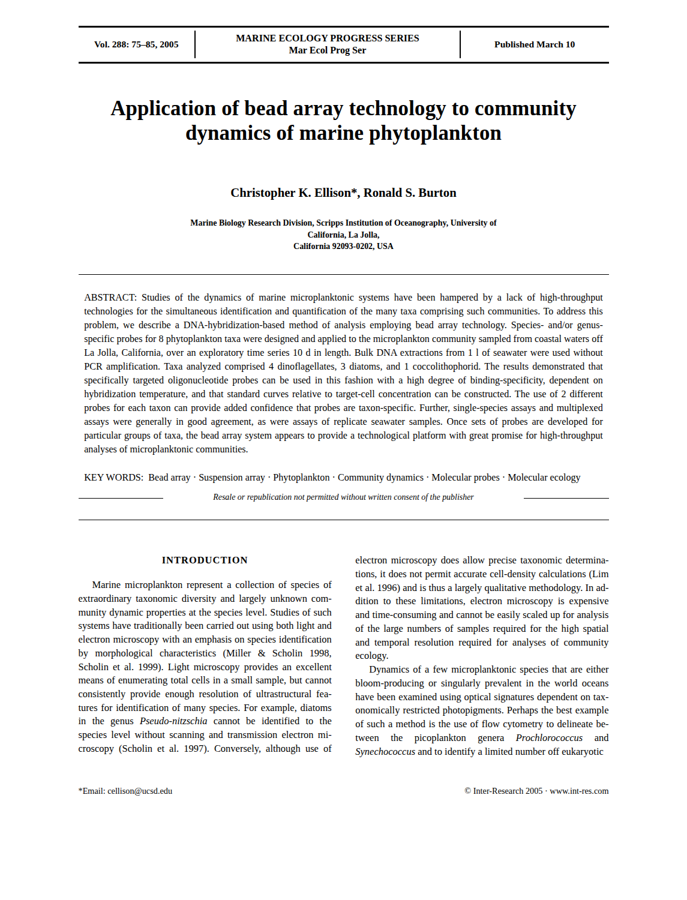| Vol. 288: 75–85, 2005 | MARINE ECOLOGY PROGRESS SERIES Mar Ecol Prog Ser | Published March 10 |
Application of bead array technology to community
dynamics of marine phytoplankton
Christopher K. Ellison*, Ronald S. Burton
Marine Biology Research Division, Scripps Institution of Oceanography, University of California, La Jolla,
California 92093-0202, USA
ABSTRACT: Studies of the dynamics of marine microplanktonic systems have been hampered by a lack of high-throughput technologies for the simultaneous identification and quantification of the many taxa comprising such communities. To address this problem, we describe a DNA-hybridization-based method of analysis employing bead array technology. Species- and/or genus-specific probes for 8 phytoplankton taxa were designed and applied to the microplankton community sampled from coastal waters off La Jolla, California, over an exploratory time series 10 d in length. Bulk DNA extractions from 1 l of seawater were used without PCR amplification. Taxa analyzed comprised 4 dinoflagellates, 3 diatoms, and 1 coccolithophorid. The results demonstrated that specifically targeted oligonucleotide probes can be used in this fashion with a high degree of binding-specificity, dependent on hybridization temperature, and that standard curves relative to target-cell concentration can be constructed. The use of 2 different probes for each taxon can provide added confidence that probes are taxon-specific. Further, single-species assays and multiplexed assays were generally in good agreement, as were assays of replicate seawater samples. Once sets of probes are developed for particular groups of taxa, the bead array system appears to provide a technological platform with great promise for high-throughput analyses of microplanktonic communities.
KEY WORDS: Bead array · Suspension array · Phytoplankton · Community dynamics · Molecular probes · Molecular ecology
Resale or republication not permitted without written consent of the publisher
INTRODUCTION
Marine microplankton represent a collection of species of extraordinary taxonomic diversity and largely unknown community dynamic properties at the species level. Studies of such systems have traditionally been carried out using both light and electron microscopy with an emphasis on species identification by morphological characteristics (Miller & Scholin 1998, Scholin et al. 1999). Light microscopy provides an excellent means of enumerating total cells in a small sample, but cannot consistently provide enough resolution of ultrastructural features for identification of many species. For example, diatoms in the genus Pseudo-nitzschia cannot be identified to the species level without scanning and transmission electron microscopy (Scholin et al. 1997). Conversely, although use of electron microscopy does allow precise taxonomic determinations, it does not permit accurate cell-density calculations (Lim et al. 1996) and is thus a largely qualitative methodology. In addition to these limitations, electron microscopy is expensive and time-consuming and cannot be easily scaled up for analysis of the large numbers of samples required for the high spatial and temporal resolution required for analyses of community ecology.
Dynamics of a few microplanktonic species that are either bloom-producing or singularly prevalent in the world oceans have been examined using optical signatures dependent on taxonomically restricted photopigments. Perhaps the best example of such a method is the use of flow cytometry to delineate between the picoplankton genera Prochlorococcus and Synechococcus and to identify a limited number off eukaryotic
*Email: cellison@ucsd.edu © Inter-Research 2005 · www.int-res.com